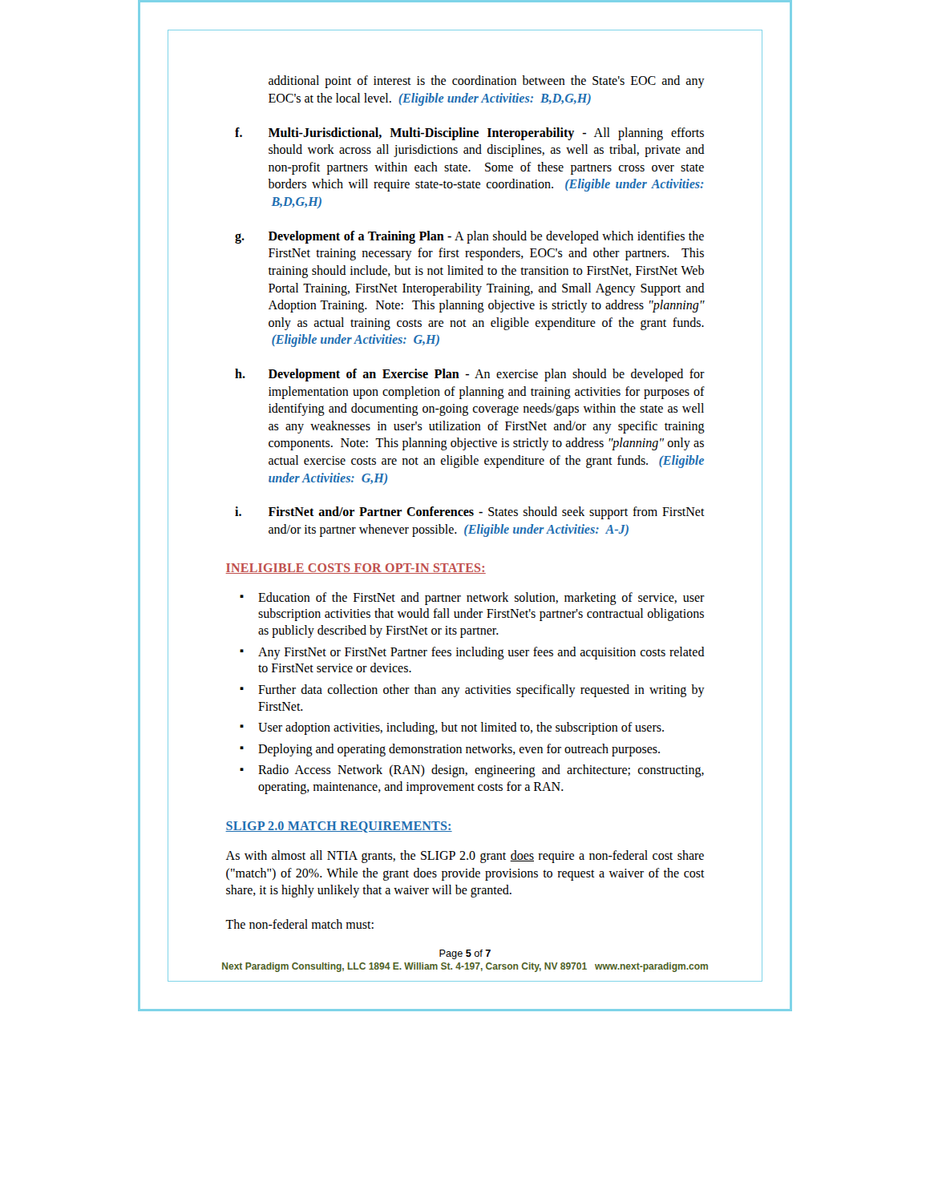additional point of interest is the coordination between the State's EOC and any EOC's at the local level. (Eligible under Activities: B,D,G,H)
f. Multi-Jurisdictional, Multi-Discipline Interoperability - All planning efforts should work across all jurisdictions and disciplines, as well as tribal, private and non-profit partners within each state. Some of these partners cross over state borders which will require state-to-state coordination. (Eligible under Activities: B,D,G,H)
g. Development of a Training Plan - A plan should be developed which identifies the FirstNet training necessary for first responders, EOC's and other partners. This training should include, but is not limited to the transition to FirstNet, FirstNet Web Portal Training, FirstNet Interoperability Training, and Small Agency Support and Adoption Training. Note: This planning objective is strictly to address "planning" only as actual training costs are not an eligible expenditure of the grant funds. (Eligible under Activities: G,H)
h. Development of an Exercise Plan - An exercise plan should be developed for implementation upon completion of planning and training activities for purposes of identifying and documenting on-going coverage needs/gaps within the state as well as any weaknesses in user's utilization of FirstNet and/or any specific training components. Note: This planning objective is strictly to address "planning" only as actual exercise costs are not an eligible expenditure of the grant funds. (Eligible under Activities: G,H)
i. FirstNet and/or Partner Conferences - States should seek support from FirstNet and/or its partner whenever possible. (Eligible under Activities: A-J)
INELIGIBLE COSTS FOR OPT-IN STATES:
Education of the FirstNet and partner network solution, marketing of service, user subscription activities that would fall under FirstNet's partner's contractual obligations as publicly described by FirstNet or its partner.
Any FirstNet or FirstNet Partner fees including user fees and acquisition costs related to FirstNet service or devices.
Further data collection other than any activities specifically requested in writing by FirstNet.
User adoption activities, including, but not limited to, the subscription of users.
Deploying and operating demonstration networks, even for outreach purposes.
Radio Access Network (RAN) design, engineering and architecture; constructing, operating, maintenance, and improvement costs for a RAN.
SLIGP 2.0 MATCH REQUIREMENTS:
As with almost all NTIA grants, the SLIGP 2.0 grant does require a non-federal cost share ("match") of 20%. While the grant does provide provisions to request a waiver of the cost share, it is highly unlikely that a waiver will be granted.
The non-federal match must:
Page 5 of 7
Next Paradigm Consulting, LLC 1894 E. William St. 4-197, Carson City, NV 89701 www.next-paradigm.com